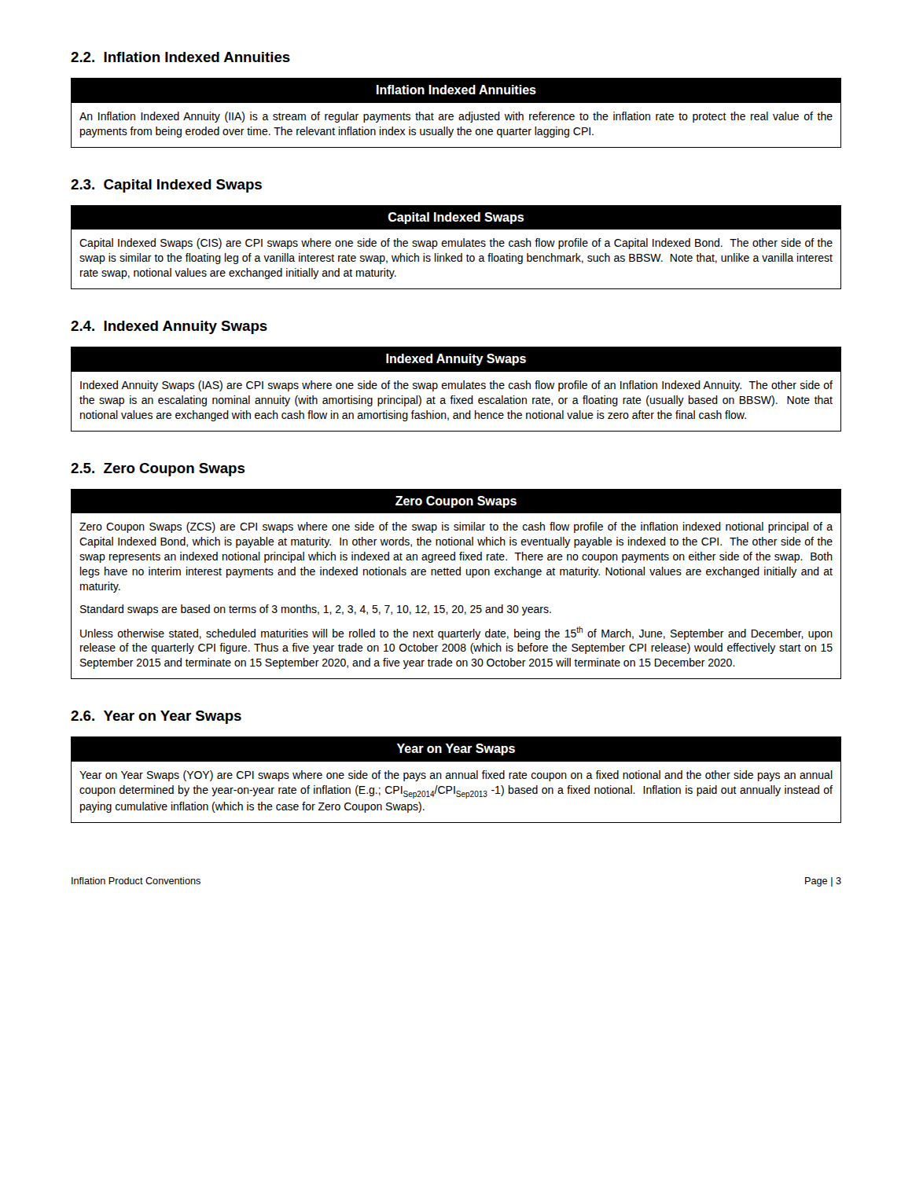2.2. Inflation Indexed Annuities
Inflation Indexed Annuities
An Inflation Indexed Annuity (IIA) is a stream of regular payments that are adjusted with reference to the inflation rate to protect the real value of the payments from being eroded over time. The relevant inflation index is usually the one quarter lagging CPI.
2.3. Capital Indexed Swaps
Capital Indexed Swaps
Capital Indexed Swaps (CIS) are CPI swaps where one side of the swap emulates the cash flow profile of a Capital Indexed Bond. The other side of the swap is similar to the floating leg of a vanilla interest rate swap, which is linked to a floating benchmark, such as BBSW. Note that, unlike a vanilla interest rate swap, notional values are exchanged initially and at maturity.
2.4. Indexed Annuity Swaps
Indexed Annuity Swaps
Indexed Annuity Swaps (IAS) are CPI swaps where one side of the swap emulates the cash flow profile of an Inflation Indexed Annuity. The other side of the swap is an escalating nominal annuity (with amortising principal) at a fixed escalation rate, or a floating rate (usually based on BBSW). Note that notional values are exchanged with each cash flow in an amortising fashion, and hence the notional value is zero after the final cash flow.
2.5. Zero Coupon Swaps
Zero Coupon Swaps
Zero Coupon Swaps (ZCS) are CPI swaps where one side of the swap is similar to the cash flow profile of the inflation indexed notional principal of a Capital Indexed Bond, which is payable at maturity. In other words, the notional which is eventually payable is indexed to the CPI. The other side of the swap represents an indexed notional principal which is indexed at an agreed fixed rate. There are no coupon payments on either side of the swap. Both legs have no interim interest payments and the indexed notionals are netted upon exchange at maturity. Notional values are exchanged initially and at maturity.
Standard swaps are based on terms of 3 months, 1, 2, 3, 4, 5, 7, 10, 12, 15, 20, 25 and 30 years.
Unless otherwise stated, scheduled maturities will be rolled to the next quarterly date, being the 15th of March, June, September and December, upon release of the quarterly CPI figure. Thus a five year trade on 10 October 2008 (which is before the September CPI release) would effectively start on 15 September 2015 and terminate on 15 September 2020, and a five year trade on 30 October 2015 will terminate on 15 December 2020.
2.6. Year on Year Swaps
Year on Year Swaps
Year on Year Swaps (YOY) are CPI swaps where one side of the pays an annual fixed rate coupon on a fixed notional and the other side pays an annual coupon determined by the year-on-year rate of inflation (E.g.; CPISep2014/CPISep2013 -1) based on a fixed notional. Inflation is paid out annually instead of paying cumulative inflation (which is the case for Zero Coupon Swaps).
Inflation Product Conventions Page | 3